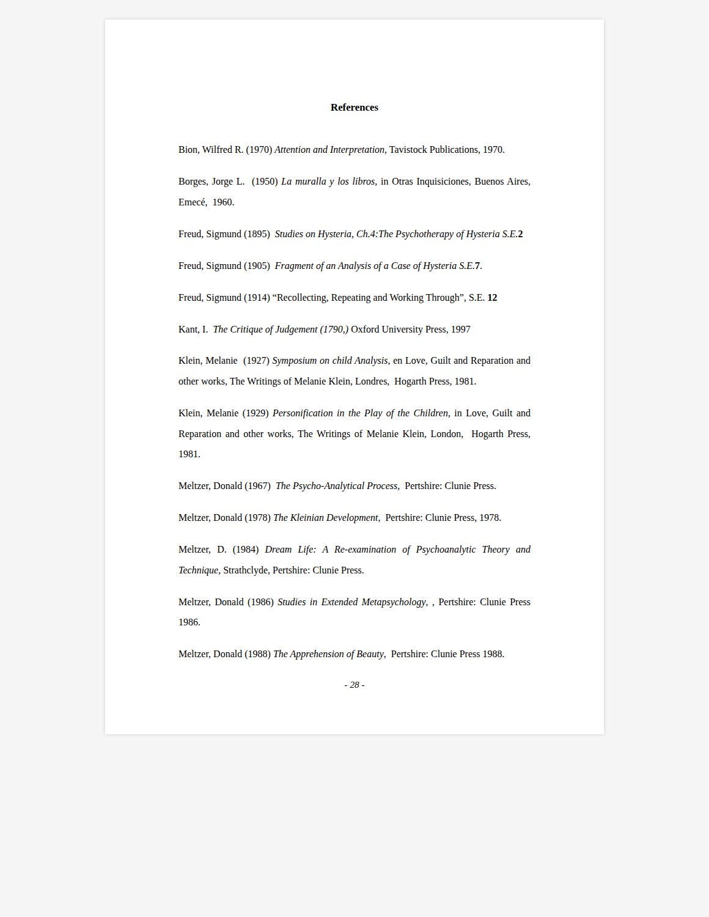References
Bion, Wilfred R. (1970) Attention and Interpretation, Tavistock Publications, 1970.
Borges, Jorge L. (1950) La muralla y los libros, in Otras Inquisiciones, Buenos Aires, Emecé, 1960.
Freud, Sigmund (1895) Studies on Hysteria, Ch.4:The Psychotherapy of Hysteria S.E. 2
Freud, Sigmund (1905) Fragment of an Analysis of a Case of Hysteria S.E. 7.
Freud, Sigmund (1914) “Recollecting, Repeating and Working Through”, S.E. 12
Kant, I. The Critique of Judgement (1790,) Oxford University Press, 1997
Klein, Melanie (1927) Symposium on child Analysis, en Love, Guilt and Reparation and other works, The Writings of Melanie Klein, Londres, Hogarth Press, 1981.
Klein, Melanie (1929) Personification in the Play of the Children, in Love, Guilt and Reparation and other works, The Writings of Melanie Klein, London, Hogarth Press, 1981.
Meltzer, Donald (1967) The Psycho-Analytical Process, Pertshire: Clunie Press.
Meltzer, Donald (1978) The Kleinian Development, Pertshire: Clunie Press, 1978.
Meltzer, D. (1984) Dream Life: A Re-examination of Psychoanalytic Theory and Technique, Strathclyde, Pertshire: Clunie Press.
Meltzer, Donald (1986) Studies in Extended Metapsychology, , Pertshire: Clunie Press 1986.
Meltzer, Donald (1988) The Apprehension of Beauty, Pertshire: Clunie Press 1988.
- 28 -